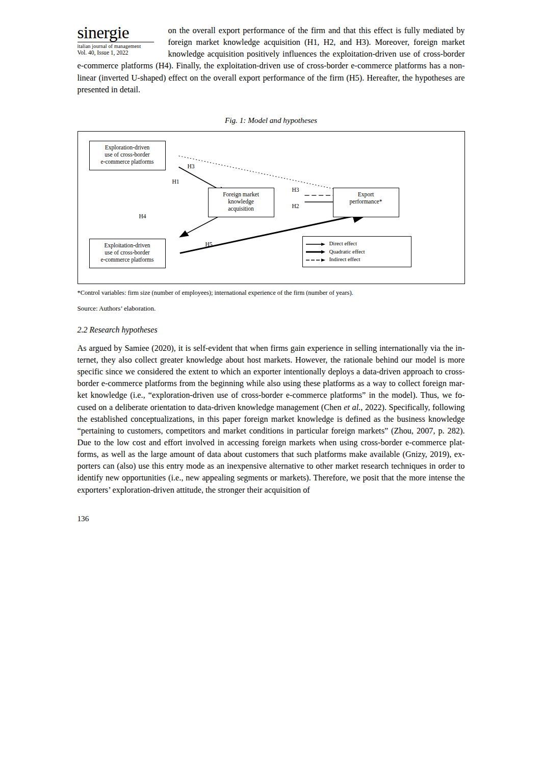sinergie
italian journal of management
Vol. 40, Issue 1, 2022
on the overall export performance of the firm and that this effect is fully mediated by foreign market knowledge acquisition (H1, H2, and H3). Moreover, foreign market knowledge acquisition positively influences the exploitation-driven use of cross-border e-commerce platforms (H4). Finally, the exploitation-driven use of cross-border e-commerce platforms has a non-linear (inverted U-shaped) effect on the overall export performance of the firm (H5). Hereafter, the hypotheses are presented in detail.
Fig. 1: Model and hypotheses
Exploration-driven
use of cross-border
e-commerce platforms
Foreign market
knowledge
acquisition
Exploitation-driven
use of cross-border
e-commerce platforms
Export
performance*
H1
H2
H3
H3
H4
H5
Direct effect
Quadratic effect
Indirect effect
*Control variables: firm size (number of employees); international experience of the firm (number of years).
Source: Authors’ elaboration.
2.2 Research hypotheses
As argued by Samiee (2020), it is self-evident that when firms gain experience in selling internationally via the internet, they also collect greater knowledge about host markets. However, the rationale behind our model is more specific since we considered the extent to which an exporter intentionally deploys a data-driven approach to cross-border e-commerce platforms from the beginning while also using these platforms as a way to collect foreign market knowledge (i.e., “exploration-driven use of cross-border e-commerce platforms” in the model). Thus, we focused on a deliberate orientation to data-driven knowledge management (Chen et al., 2022). Specifically, following the established conceptualizations, in this paper foreign market knowledge is defined as the business knowledge “pertaining to customers, competitors and market conditions in particular foreign markets” (Zhou, 2007, p. 282). Due to the low cost and effort involved in accessing foreign markets when using cross-border e-commerce platforms, as well as the large amount of data about customers that such platforms make available (Gnizy, 2019), exporters can (also) use this entry mode as an inexpensive alternative to other market research techniques in order to identify new opportunities (i.e., new appealing segments or markets). Therefore, we posit that the more intense the exporters’ exploration-driven attitude, the stronger their acquisition of
136